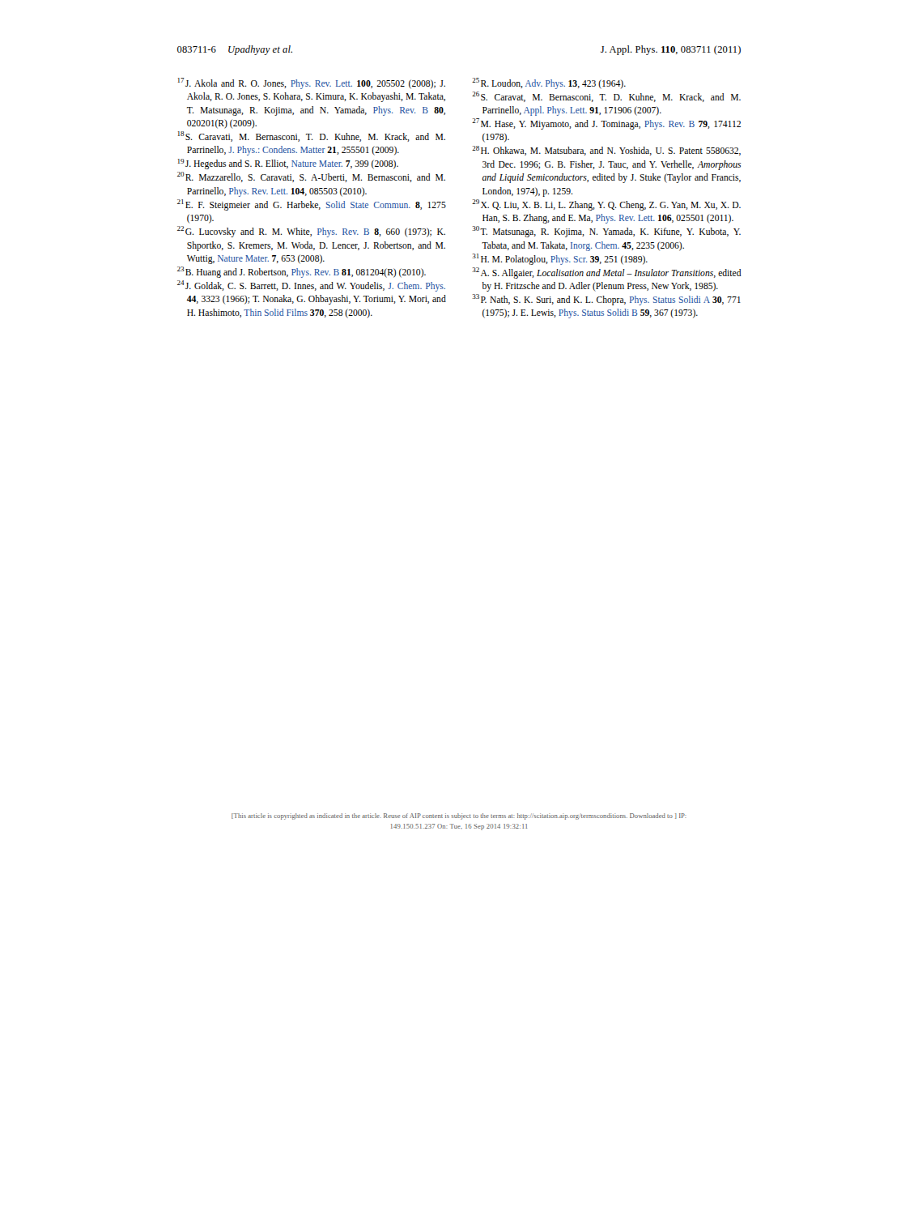083711-6Upadhyay et al.
J. Appl. Phys. 110, 083711 (2011)
J. Akola and R. O. Jones, Phys. Rev. Lett. 100, 205502 (2008); J. Akola, R. O. Jones, S. Kohara, S. Kimura, K. Kobayashi, M. Takata, T. Matsunaga, R. Kojima, and N. Yamada, Phys. Rev. B 80, 020201(R) (2009).
S. Caravati, M. Bernasconi, T. D. Kuhne, M. Krack, and M. Parrinello, J. Phys.: Condens. Matter 21, 255501 (2009).
J. Hegedus and S. R. Elliot, Nature Mater. 7, 399 (2008).
R. Mazzarello, S. Caravati, S. A-Uberti, M. Bernasconi, and M. Parrinello, Phys. Rev. Lett. 104, 085503 (2010).
E. F. Steigmeier and G. Harbeke, Solid State Commun. 8, 1275 (1970).
G. Lucovsky and R. M. White, Phys. Rev. B 8, 660 (1973); K. Shportko, S. Kremers, M. Woda, D. Lencer, J. Robertson, and M. Wuttig, Nature Mater. 7, 653 (2008).
B. Huang and J. Robertson, Phys. Rev. B 81, 081204(R) (2010).
J. Goldak, C. S. Barrett, D. Innes, and W. Youdelis, J. Chem. Phys. 44, 3323 (1966); T. Nonaka, G. Ohbayashi, Y. Toriumi, Y. Mori, and H. Hashimoto, Thin Solid Films 370, 258 (2000).
R. Loudon, Adv. Phys. 13, 423 (1964).
S. Caravat, M. Bernasconi, T. D. Kuhne, M. Krack, and M. Parrinello, Appl. Phys. Lett. 91, 171906 (2007).
M. Hase, Y. Miyamoto, and J. Tominaga, Phys. Rev. B 79, 174112 (1978).
H. Ohkawa, M. Matsubara, and N. Yoshida, U. S. Patent 5580632, 3rd Dec. 1996; G. B. Fisher, J. Tauc, and Y. Verhelle, Amorphous and Liquid Semiconductors, edited by J. Stuke (Taylor and Francis, London, 1974), p. 1259.
X. Q. Liu, X. B. Li, L. Zhang, Y. Q. Cheng, Z. G. Yan, M. Xu, X. D. Han, S. B. Zhang, and E. Ma, Phys. Rev. Lett. 106, 025501 (2011).
T. Matsunaga, R. Kojima, N. Yamada, K. Kifune, Y. Kubota, Y. Tabata, and M. Takata, Inorg. Chem. 45, 2235 (2006).
H. M. Polatoglou, Phys. Scr. 39, 251 (1989).
A. S. Allgaier, Localisation and Metal – Insulator Transitions, edited by H. Fritzsche and D. Adler (Plenum Press, New York, 1985).
P. Nath, S. K. Suri, and K. L. Chopra, Phys. Status Solidi A 30, 771 (1975); J. E. Lewis, Phys. Status Solidi B 59, 367 (1973).
[This article is copyrighted as indicated in the article. Reuse of AIP content is subject to the terms at: http://scitation.aip.org/termsconditions. Downloaded to ] IP:
149.150.51.237 On: Tue, 16 Sep 2014 19:32:11